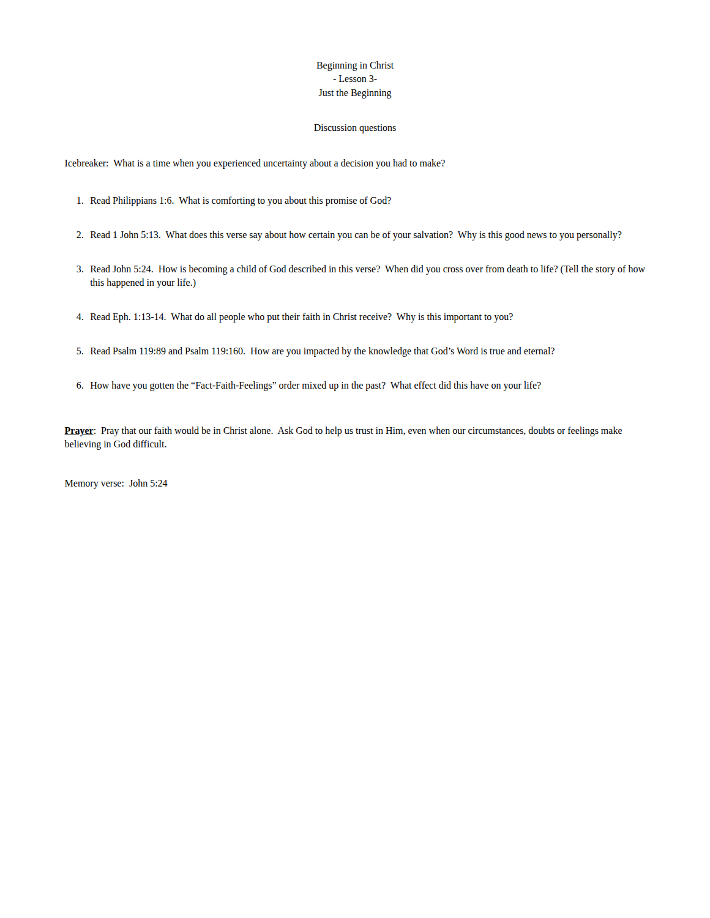Beginning in Christ
- Lesson 3-
Just the Beginning
Discussion questions
Icebreaker: What is a time when you experienced uncertainty about a decision you had to make?
Read Philippians 1:6. What is comforting to you about this promise of God?
Read 1 John 5:13. What does this verse say about how certain you can be of your salvation? Why is this good news to you personally?
Read John 5:24. How is becoming a child of God described in this verse? When did you cross over from death to life? (Tell the story of how this happened in your life.)
Read Eph. 1:13-14. What do all people who put their faith in Christ receive? Why is this important to you?
Read Psalm 119:89 and Psalm 119:160. How are you impacted by the knowledge that God’s Word is true and eternal?
How have you gotten the “Fact-Faith-Feelings” order mixed up in the past? What effect did this have on your life?
Prayer: Pray that our faith would be in Christ alone. Ask God to help us trust in Him, even when our circumstances, doubts or feelings make believing in God difficult.
Memory verse: John 5:24